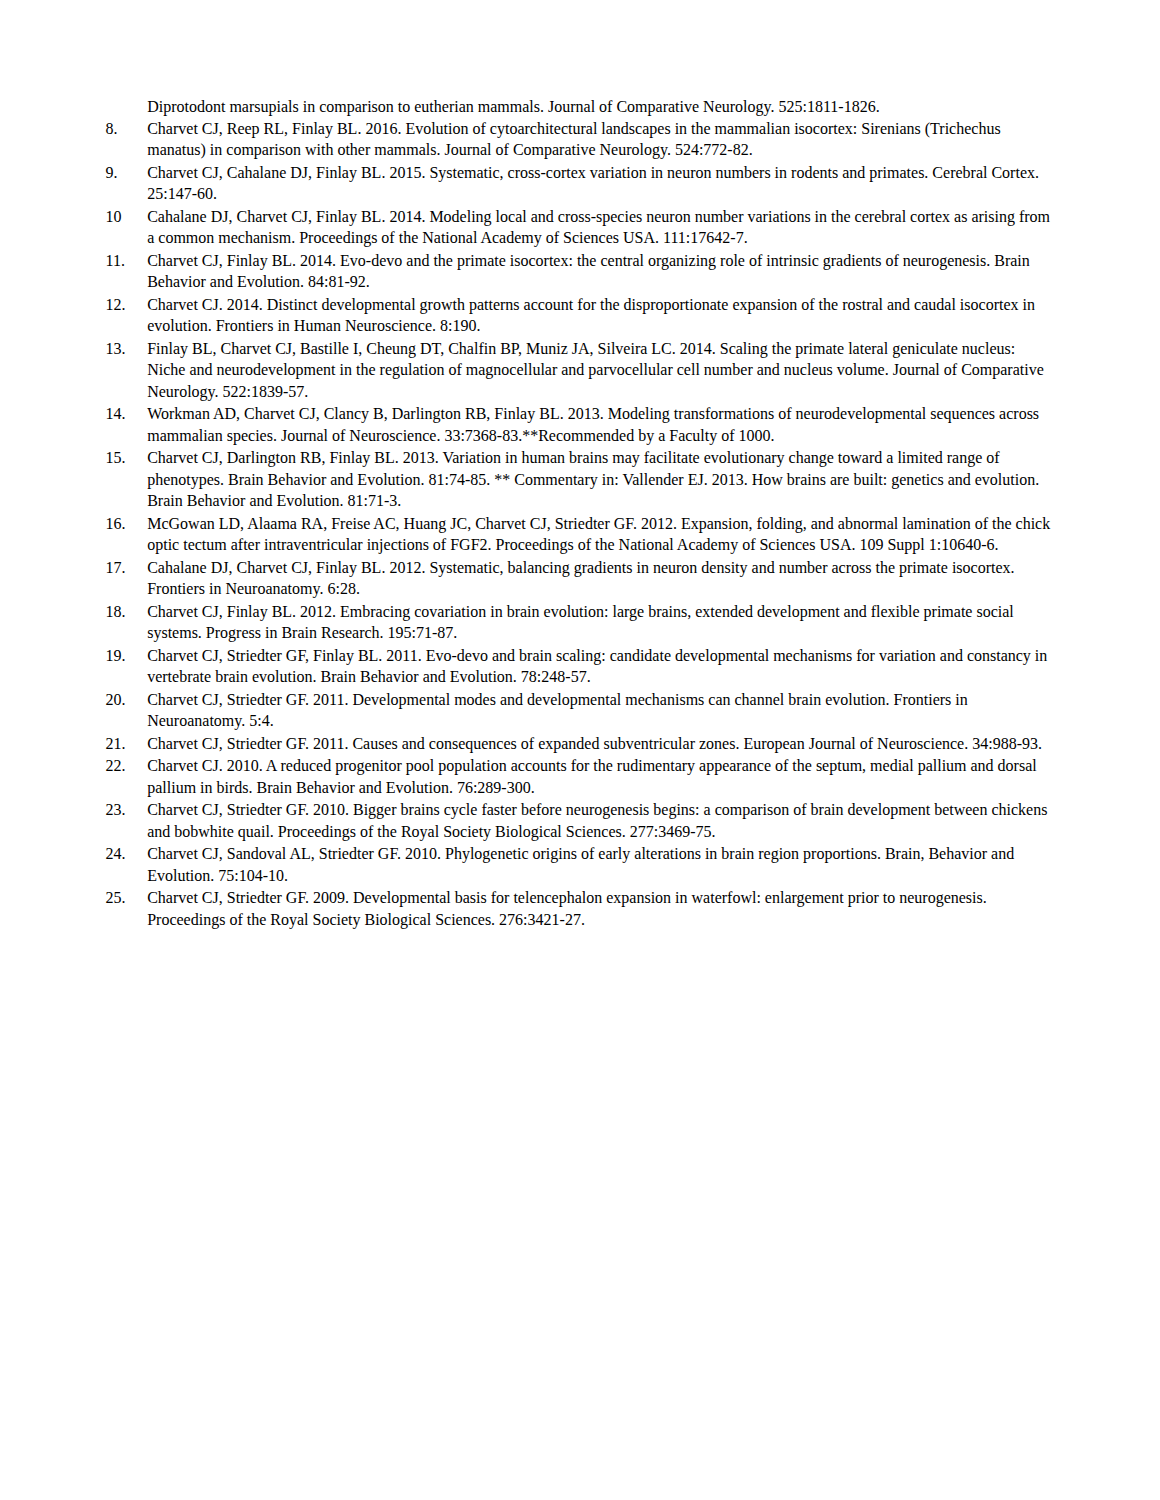Diprotodont marsupials in comparison to eutherian mammals. Journal of Comparative Neurology. 525:1811-1826.
8. Charvet CJ, Reep RL, Finlay BL. 2016. Evolution of cytoarchitectural landscapes in the mammalian isocortex: Sirenians (Trichechus manatus) in comparison with other mammals. Journal of Comparative Neurology. 524:772-82.
9. Charvet CJ, Cahalane DJ, Finlay BL. 2015. Systematic, cross-cortex variation in neuron numbers in rodents and primates. Cerebral Cortex. 25:147-60.
10 Cahalane DJ, Charvet CJ, Finlay BL. 2014. Modeling local and cross-species neuron number variations in the cerebral cortex as arising from a common mechanism. Proceedings of the National Academy of Sciences USA. 111:17642-7.
11. Charvet CJ, Finlay BL. 2014. Evo-devo and the primate isocortex: the central organizing role of intrinsic gradients of neurogenesis. Brain Behavior and Evolution. 84:81-92.
12. Charvet CJ. 2014. Distinct developmental growth patterns account for the disproportionate expansion of the rostral and caudal isocortex in evolution. Frontiers in Human Neuroscience. 8:190.
13. Finlay BL, Charvet CJ, Bastille I, Cheung DT, Chalfin BP, Muniz JA, Silveira LC. 2014. Scaling the primate lateral geniculate nucleus: Niche and neurodevelopment in the regulation of magnocellular and parvocellular cell number and nucleus volume. Journal of Comparative Neurology. 522:1839-57.
14. Workman AD, Charvet CJ, Clancy B, Darlington RB, Finlay BL. 2013. Modeling transformations of neurodevelopmental sequences across mammalian species. Journal of Neuroscience. 33:7368-83.**Recommended by a Faculty of 1000.
15. Charvet CJ, Darlington RB, Finlay BL. 2013. Variation in human brains may facilitate evolutionary change toward a limited range of phenotypes. Brain Behavior and Evolution. 81:74-85. ** Commentary in: Vallender EJ. 2013. How brains are built: genetics and evolution. Brain Behavior and Evolution. 81:71-3.
16. McGowan LD, Alaama RA, Freise AC, Huang JC, Charvet CJ, Striedter GF. 2012. Expansion, folding, and abnormal lamination of the chick optic tectum after intraventricular injections of FGF2. Proceedings of the National Academy of Sciences USA. 109 Suppl 1:10640-6.
17. Cahalane DJ, Charvet CJ, Finlay BL. 2012. Systematic, balancing gradients in neuron density and number across the primate isocortex. Frontiers in Neuroanatomy. 6:28.
18. Charvet CJ, Finlay BL. 2012. Embracing covariation in brain evolution: large brains, extended development and flexible primate social systems. Progress in Brain Research. 195:71-87.
19. Charvet CJ, Striedter GF, Finlay BL. 2011. Evo-devo and brain scaling: candidate developmental mechanisms for variation and constancy in vertebrate brain evolution. Brain Behavior and Evolution. 78:248-57.
20. Charvet CJ, Striedter GF. 2011. Developmental modes and developmental mechanisms can channel brain evolution. Frontiers in Neuroanatomy. 5:4.
21. Charvet CJ, Striedter GF. 2011. Causes and consequences of expanded subventricular zones. European Journal of Neuroscience. 34:988-93.
22. Charvet CJ. 2010. A reduced progenitor pool population accounts for the rudimentary appearance of the septum, medial pallium and dorsal pallium in birds. Brain Behavior and Evolution. 76:289-300.
23. Charvet CJ, Striedter GF. 2010. Bigger brains cycle faster before neurogenesis begins: a comparison of brain development between chickens and bobwhite quail. Proceedings of the Royal Society Biological Sciences. 277:3469-75.
24. Charvet CJ, Sandoval AL, Striedter GF. 2010. Phylogenetic origins of early alterations in brain region proportions. Brain, Behavior and Evolution. 75:104-10.
25. Charvet CJ, Striedter GF. 2009. Developmental basis for telencephalon expansion in waterfowl: enlargement prior to neurogenesis. Proceedings of the Royal Society Biological Sciences. 276:3421-27.